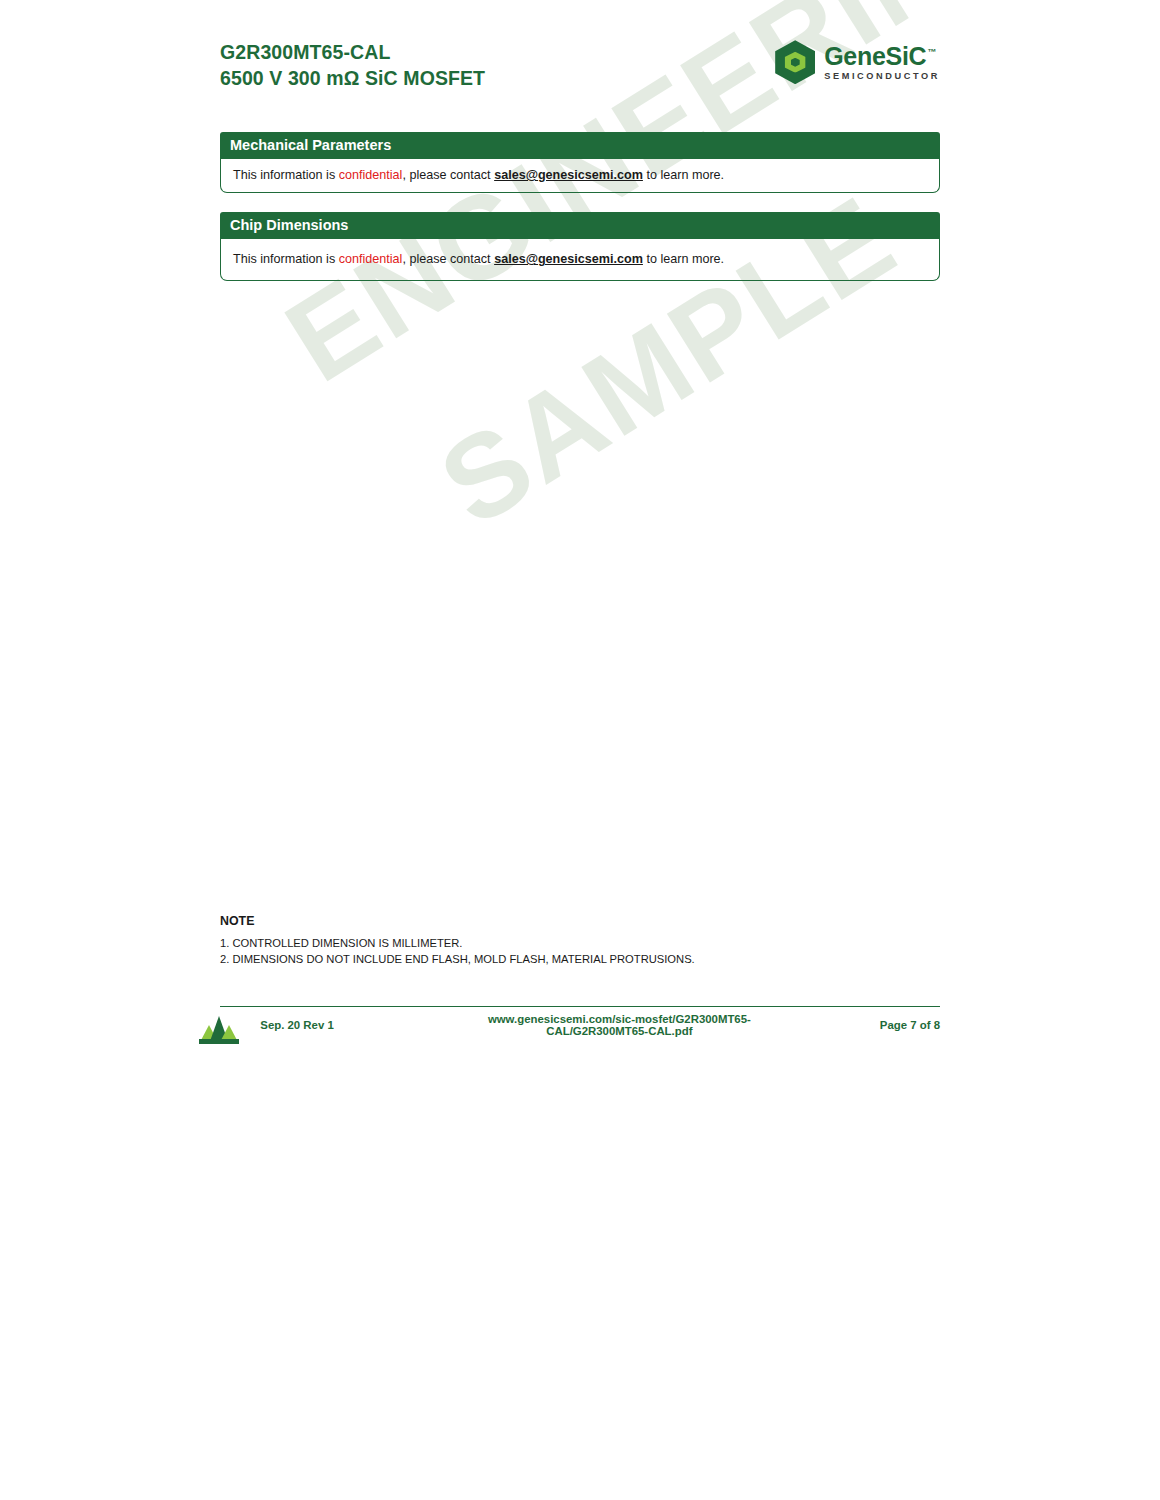ENGINEERING SAMPLE
G2R300MT65-CAL
6500 V 300 mΩ SiC MOSFET
GeneSiC™
SEMICONDUCTOR
Mechanical Parameters
This information is confidential, please contact sales@genesicsemi.com to learn more.
Chip Dimensions
This information is confidential, please contact sales@genesicsemi.com to learn more.
NOTE
1. CONTROLLED DIMENSION IS MILLIMETER.
2. DIMENSIONS DO NOT INCLUDE END FLASH, MOLD FLASH, MATERIAL PROTRUSIONS.
Sep. 20 Rev 1
www.genesicsemi.com/sic-mosfet/G2R300MT65-CAL/G2R300MT65-CAL.pdf
Page 7 of 8